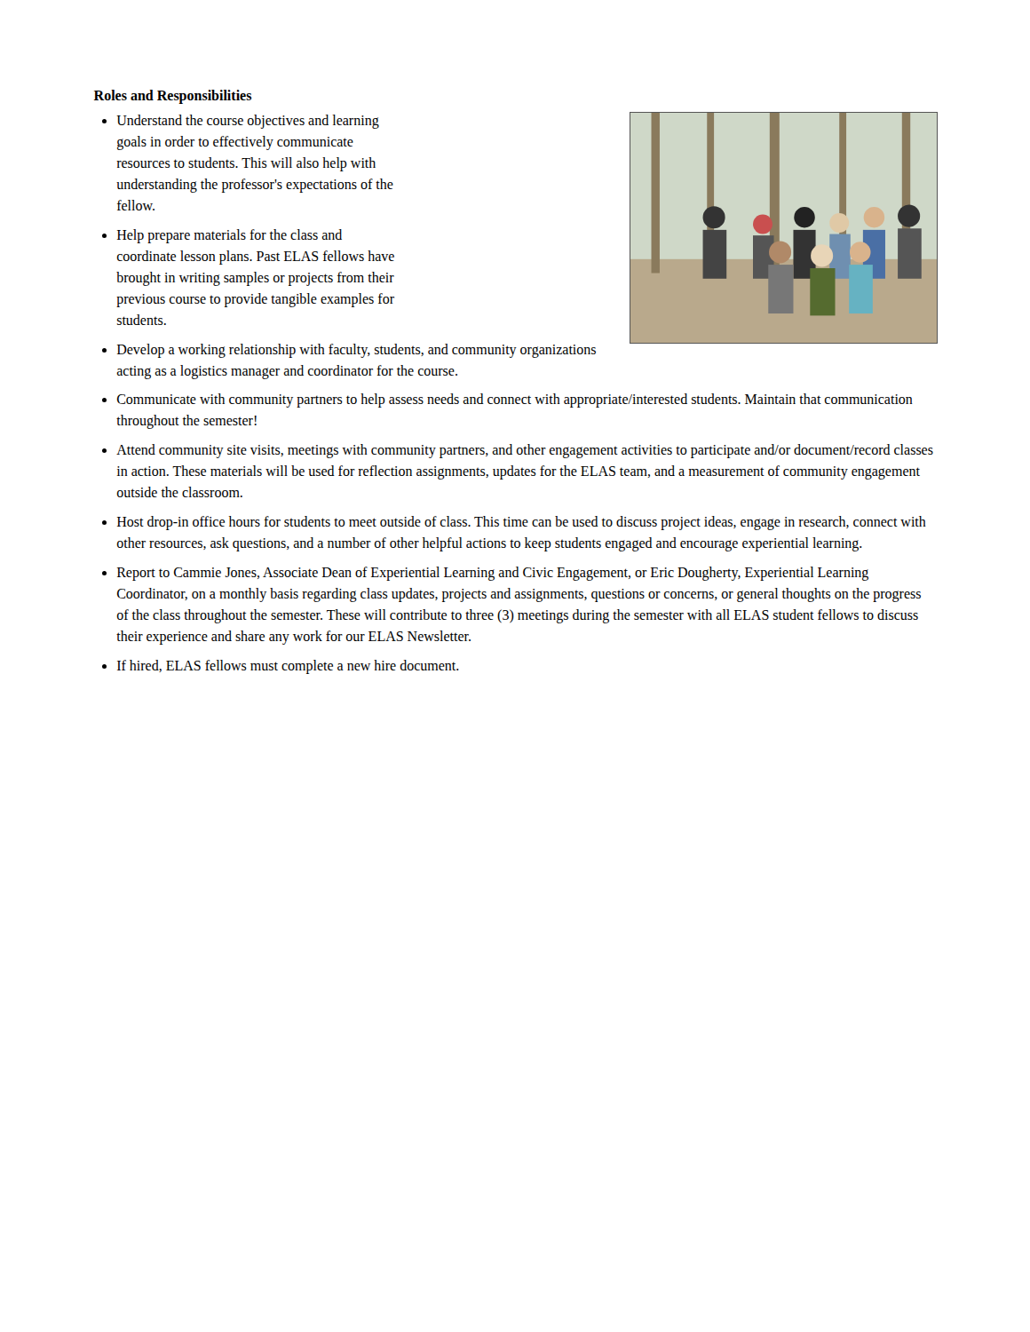Roles and Responsibilities
Understand the course objectives and learning goals in order to effectively communicate resources to students. This will also help with understanding the professor's expectations of the fellow.
Help prepare materials for the class and coordinate lesson plans. Past ELAS fellows have brought in writing samples or projects from their previous course to provide tangible examples for students.
Develop a working relationship with faculty, students, and community organizations acting as a logistics manager and coordinator for the course.
Communicate with community partners to help assess needs and connect with appropriate/interested students. Maintain that communication throughout the semester!
Attend community site visits, meetings with community partners, and other engagement activities to participate and/or document/record classes in action. These materials will be used for reflection assignments, updates for the ELAS team, and a measurement of community engagement outside the classroom.
Host drop-in office hours for students to meet outside of class. This time can be used to discuss project ideas, engage in research, connect with other resources, ask questions, and a number of other helpful actions to keep students engaged and encourage experiential learning.
Report to Cammie Jones, Associate Dean of Experiential Learning and Civic Engagement, or Eric Dougherty, Experiential Learning Coordinator, on a monthly basis regarding class updates, projects and assignments, questions or concerns, or general thoughts on the progress of the class throughout the semester. These will contribute to three (3) meetings during the semester with all ELAS student fellows to discuss their experience and share any work for our ELAS Newsletter.
If hired, ELAS fellows must complete a new hire document.